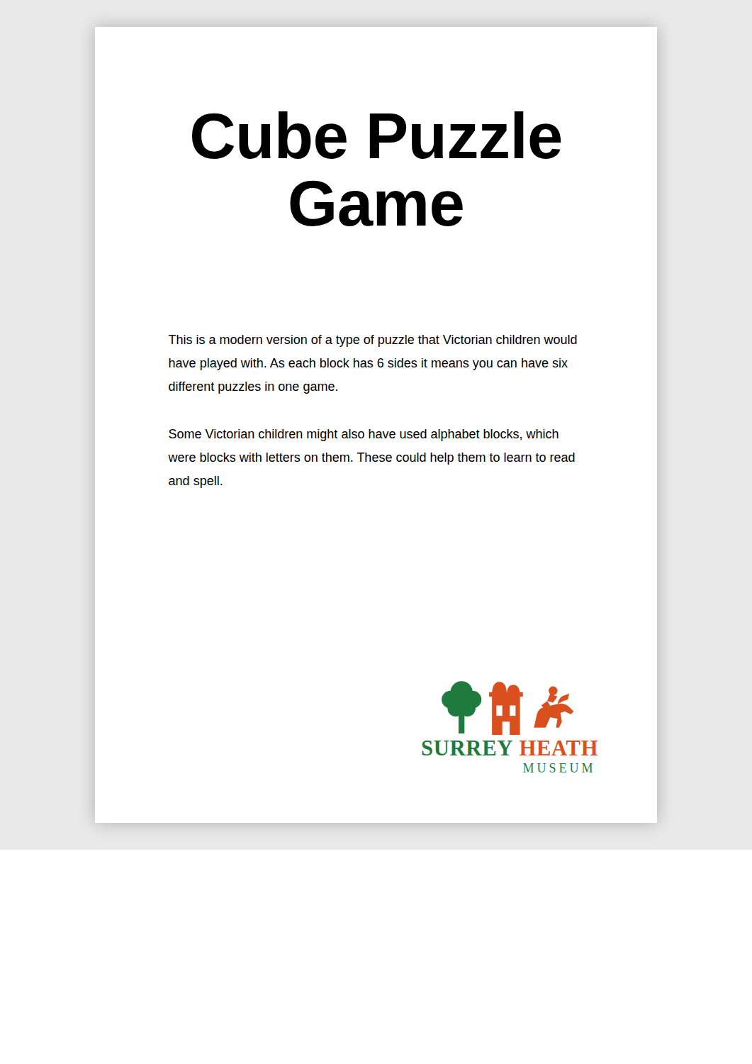Cube Puzzle
Game
This is a modern version of a type of puzzle that Victorian children would have played with. As each block has 6 sides it means you can have six different puzzles in one game.
Some Victorian children might also have used alphabet blocks, which were blocks with letters on them. These could help them to learn to read and spell.
SURREY HEATH
MUSEUM